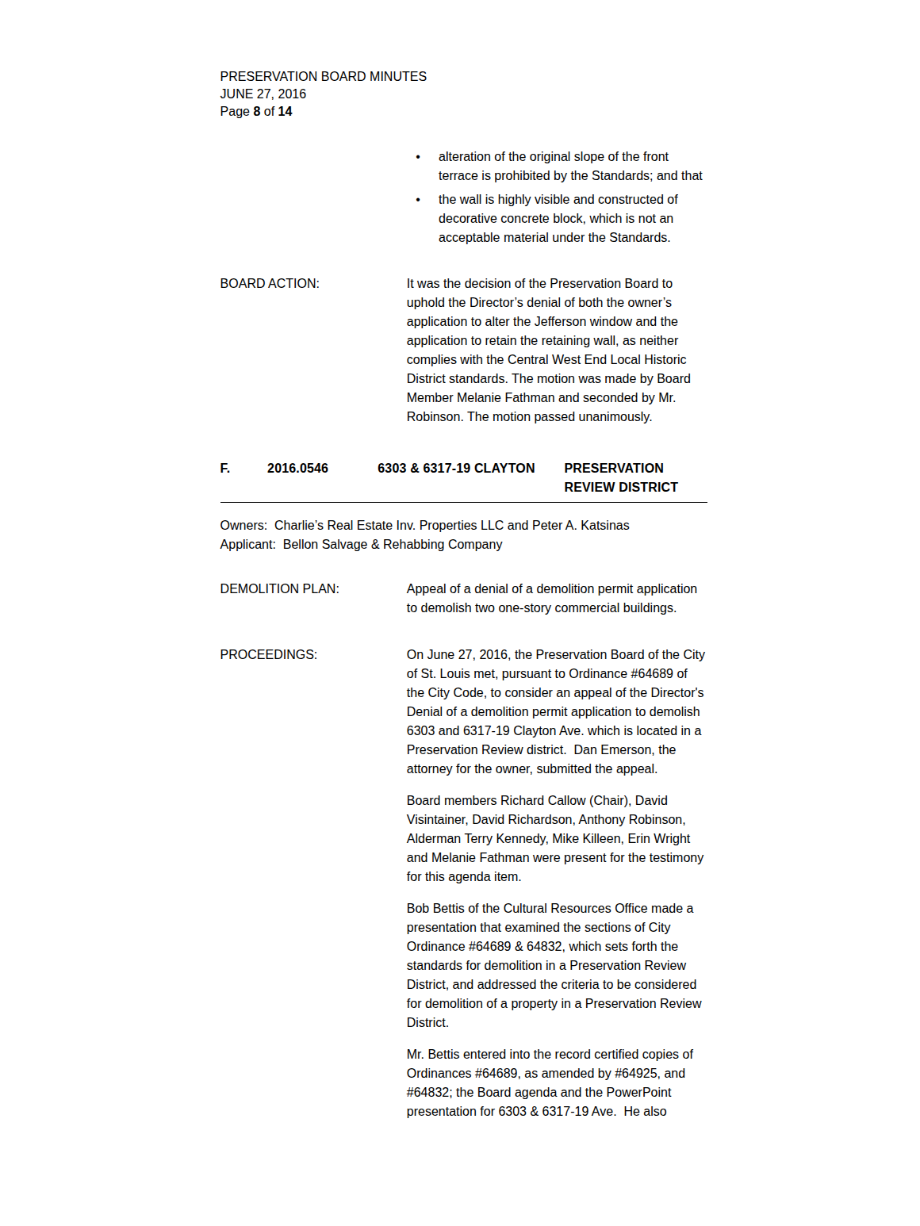PRESERVATION BOARD MINUTES
JUNE 27, 2016
Page 8 of 14
alteration of the original slope of the front terrace is prohibited by the Standards; and that
the wall is highly visible and constructed of decorative concrete block, which is not an acceptable material under the Standards.
BOARD ACTION:
It was the decision of the Preservation Board to uphold the Director’s denial of both the owner’s application to alter the Jefferson window and the application to retain the retaining wall, as neither complies with the Central West End Local Historic District standards. The motion was made by Board Member Melanie Fathman and seconded by Mr. Robinson. The motion passed unanimously.
F.
2016.0546
6303 & 6317-19 CLAYTON
PRESERVATION REVIEW DISTRICT
Owners: Charlie’s Real Estate Inv. Properties LLC and Peter A. Katsinas
Applicant: Bellon Salvage & Rehabbing Company
DEMOLITION PLAN:
Appeal of a denial of a demolition permit application to demolish two one-story commercial buildings.
PROCEEDINGS:
On June 27, 2016, the Preservation Board of the City of St. Louis met, pursuant to Ordinance #64689 of the City Code, to consider an appeal of the Director's Denial of a demolition permit application to demolish 6303 and 6317-19 Clayton Ave. which is located in a Preservation Review district. Dan Emerson, the attorney for the owner, submitted the appeal.
Board members Richard Callow (Chair), David Visintainer, David Richardson, Anthony Robinson, Alderman Terry Kennedy, Mike Killeen, Erin Wright and Melanie Fathman were present for the testimony for this agenda item.
Bob Bettis of the Cultural Resources Office made a presentation that examined the sections of City Ordinance #64689 & 64832, which sets forth the standards for demolition in a Preservation Review District, and addressed the criteria to be considered for demolition of a property in a Preservation Review District.
Mr. Bettis entered into the record certified copies of Ordinances #64689, as amended by #64925, and #64832; the Board agenda and the PowerPoint presentation for 6303 & 6317-19 Ave. He also